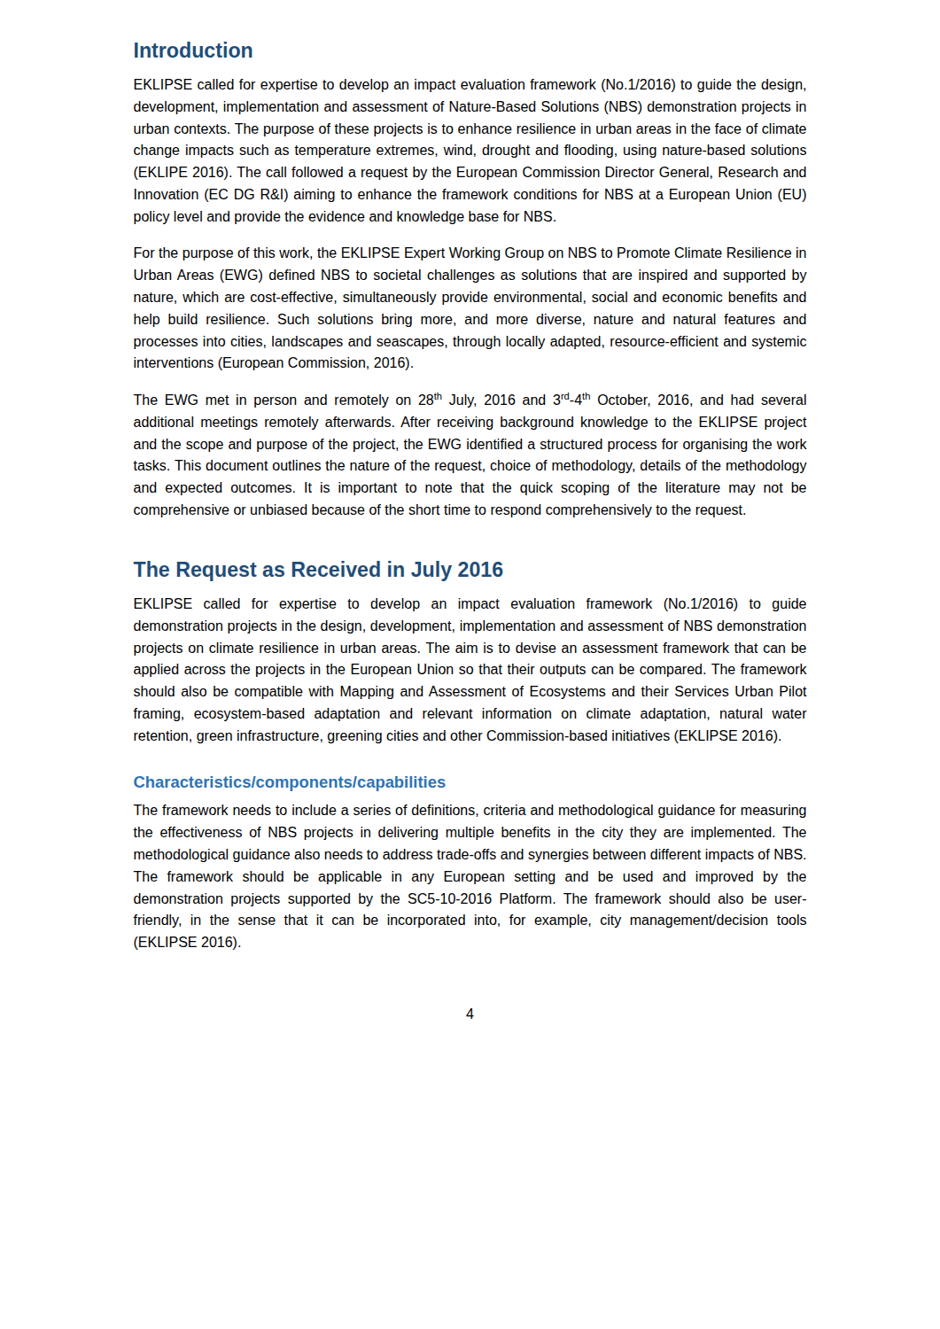Introduction
EKLIPSE called for expertise to develop an impact evaluation framework (No.1/2016) to guide the design, development, implementation and assessment of Nature-Based Solutions (NBS) demonstration projects in urban contexts. The purpose of these projects is to enhance resilience in urban areas in the face of climate change impacts such as temperature extremes, wind, drought and flooding, using nature-based solutions (EKLIPE 2016). The call followed a request by the European Commission Director General, Research and Innovation (EC DG R&I) aiming to enhance the framework conditions for NBS at a European Union (EU) policy level and provide the evidence and knowledge base for NBS.
For the purpose of this work, the EKLIPSE Expert Working Group on NBS to Promote Climate Resilience in Urban Areas (EWG) defined NBS to societal challenges as solutions that are inspired and supported by nature, which are cost-effective, simultaneously provide environmental, social and economic benefits and help build resilience. Such solutions bring more, and more diverse, nature and natural features and processes into cities, landscapes and seascapes, through locally adapted, resource-efficient and systemic interventions (European Commission, 2016).
The EWG met in person and remotely on 28th July, 2016 and 3rd-4th October, 2016, and had several additional meetings remotely afterwards. After receiving background knowledge to the EKLIPSE project and the scope and purpose of the project, the EWG identified a structured process for organising the work tasks. This document outlines the nature of the request, choice of methodology, details of the methodology and expected outcomes. It is important to note that the quick scoping of the literature may not be comprehensive or unbiased because of the short time to respond comprehensively to the request.
The Request as Received in July 2016
EKLIPSE called for expertise to develop an impact evaluation framework (No.1/2016) to guide demonstration projects in the design, development, implementation and assessment of NBS demonstration projects on climate resilience in urban areas. The aim is to devise an assessment framework that can be applied across the projects in the European Union so that their outputs can be compared. The framework should also be compatible with Mapping and Assessment of Ecosystems and their Services Urban Pilot framing, ecosystem-based adaptation and relevant information on climate adaptation, natural water retention, green infrastructure, greening cities and other Commission-based initiatives (EKLIPSE 2016).
Characteristics/components/capabilities
The framework needs to include a series of definitions, criteria and methodological guidance for measuring the effectiveness of NBS projects in delivering multiple benefits in the city they are implemented. The methodological guidance also needs to address trade-offs and synergies between different impacts of NBS. The framework should be applicable in any European setting and be used and improved by the demonstration projects supported by the SC5-10-2016 Platform. The framework should also be user-friendly, in the sense that it can be incorporated into, for example, city management/decision tools (EKLIPSE 2016).
4